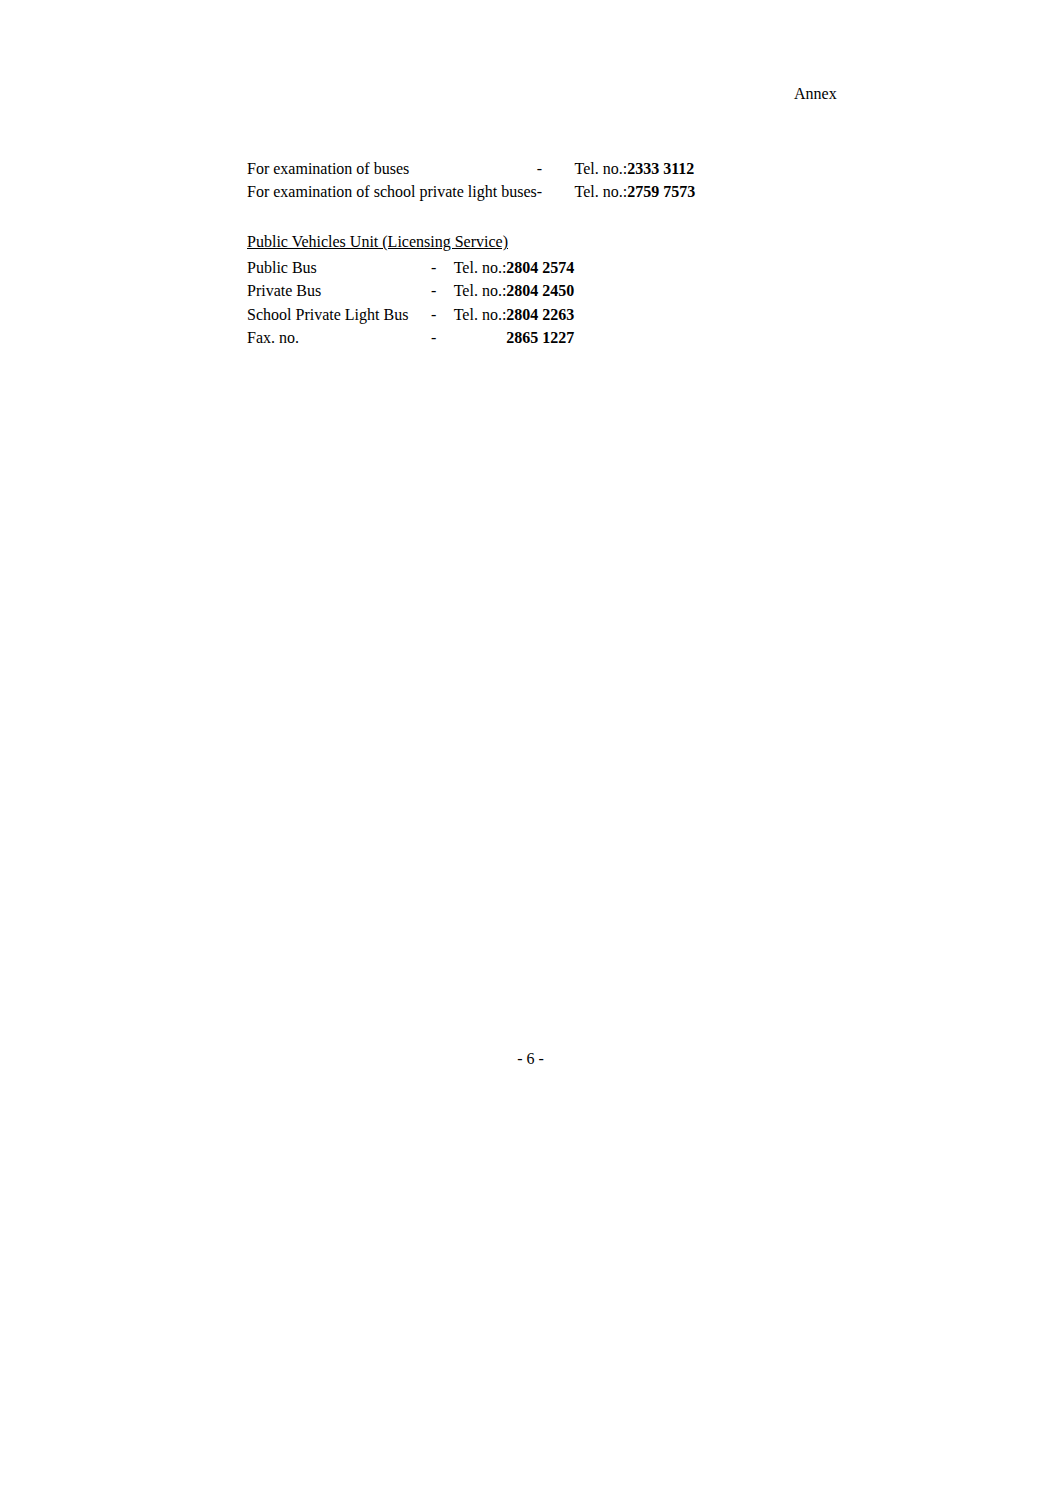Annex
| For examination of buses | - | Tel. no.: | 2333 3112 |
| For examination of school private light buses | - | Tel. no.: | 2759 7573 |
Public Vehicles Unit (Licensing Service)
| Public Bus | - | Tel. no.: | 2804 2574 |
| Private Bus | - | Tel. no.: | 2804 2450 |
| School Private Light Bus | - | Tel. no.: | 2804 2263 |
| Fax. no. | - | | 2865 1227 |
- 6 -